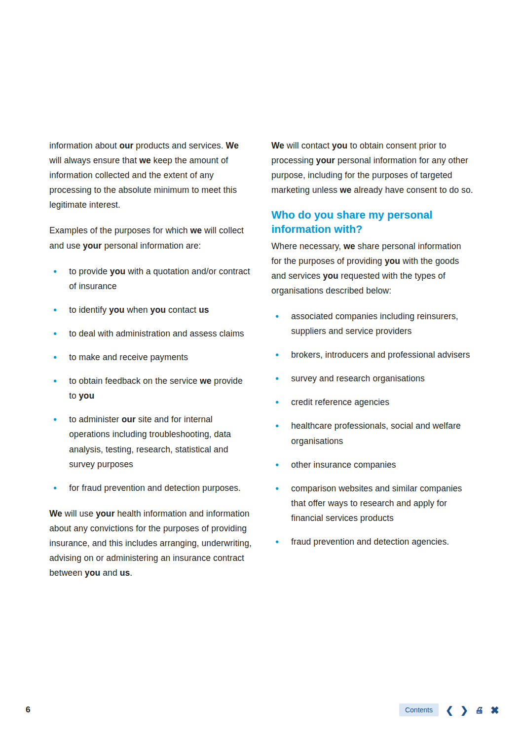information about our products and services. We will always ensure that we keep the amount of information collected and the extent of any processing to the absolute minimum to meet this legitimate interest.
Examples of the purposes for which we will collect and use your personal information are:
to provide you with a quotation and/or contract of insurance
to identify you when you contact us
to deal with administration and assess claims
to make and receive payments
to obtain feedback on the service we provide to you
to administer our site and for internal operations including troubleshooting, data analysis, testing, research, statistical and survey purposes
for fraud prevention and detection purposes.
We will use your health information and information about any convictions for the purposes of providing insurance, and this includes arranging, underwriting, advising on or administering an insurance contract between you and us.
We will contact you to obtain consent prior to processing your personal information for any other purpose, including for the purposes of targeted marketing unless we already have consent to do so.
Who do you share my personal information with?
Where necessary, we share personal information for the purposes of providing you with the goods and services you requested with the types of organisations described below:
associated companies including reinsurers, suppliers and service providers
brokers, introducers and professional advisers
survey and research organisations
credit reference agencies
healthcare professionals, social and welfare organisations
other insurance companies
comparison websites and similar companies that offer ways to research and apply for financial services products
fraud prevention and detection agencies.
6
Contents ❮ ❯ 🖨 ✖